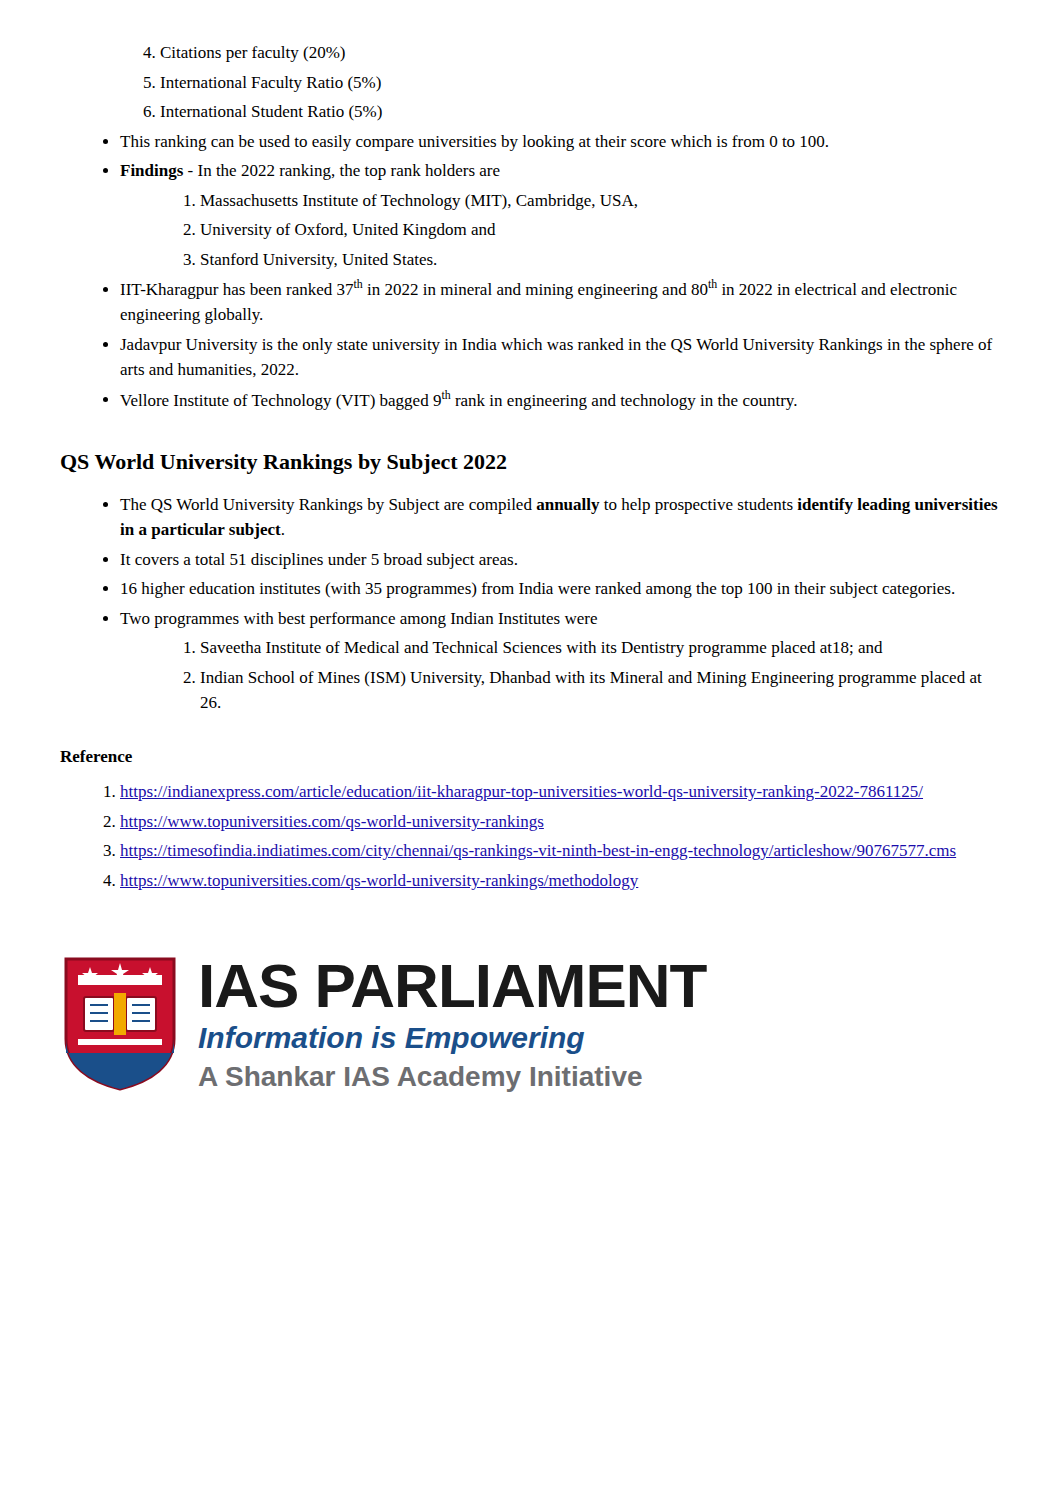Citations per faculty (20%)
International Faculty Ratio (5%)
International Student Ratio (5%)
This ranking can be used to easily compare universities by looking at their score which is from 0 to 100.
Findings - In the 2022 ranking, the top rank holders are
Massachusetts Institute of Technology (MIT), Cambridge, USA,
University of Oxford, United Kingdom and
Stanford University, United States.
IIT-Kharagpur has been ranked 37th in 2022 in mineral and mining engineering and 80th in 2022 in electrical and electronic engineering globally.
Jadavpur University is the only state university in India which was ranked in the QS World University Rankings in the sphere of arts and humanities, 2022.
Vellore Institute of Technology (VIT) bagged 9th rank in engineering and technology in the country.
QS World University Rankings by Subject 2022
The QS World University Rankings by Subject are compiled annually to help prospective students identify leading universities in a particular subject.
It covers a total 51 disciplines under 5 broad subject areas.
16 higher education institutes (with 35 programmes) from India were ranked among the top 100 in their subject categories.
Two programmes with best performance among Indian Institutes were
Saveetha Institute of Medical and Technical Sciences with its Dentistry programme placed at18; and
Indian School of Mines (ISM) University, Dhanbad with its Mineral and Mining Engineering programme placed at 26.
Reference
https://indianexpress.com/article/education/iit-kharagpur-top-universities-world-qs-university-ranking-2022-7861125/
https://www.topuniversities.com/qs-world-university-rankings
https://timesofindia.indiatimes.com/city/chennai/qs-rankings-vit-ninth-best-in-engg-technology/articleshow/90767577.cms
https://www.topuniversities.com/qs-world-university-rankings/methodology
IAS PARLIAMENT
Information is Empowering
A Shankar IAS Academy Initiative